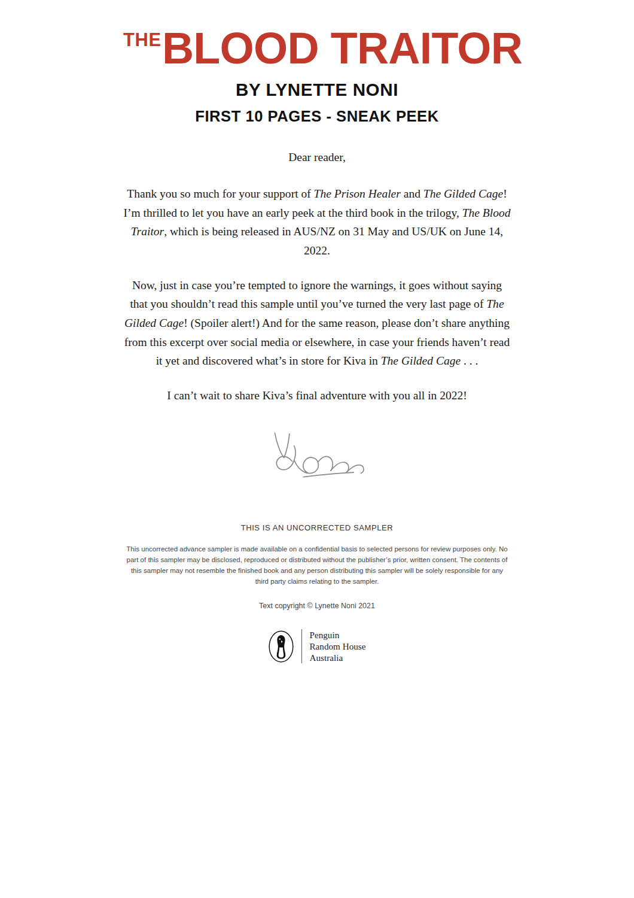The Blood Traitor
by Lynette Noni
First 10 pages - sneak peek
Dear reader,
Thank you so much for your support of The Prison Healer and The Gilded Cage! I’m thrilled to let you have an early peek at the third book in the trilogy, The Blood Traitor, which is being released in AUS/NZ on 31 May and US/UK on June 14, 2022.
Now, just in case you’re tempted to ignore the warnings, it goes without saying that you shouldn’t read this sample until you’ve turned the very last page of The Gilded Cage! (Spoiler alert!) And for the same reason, please don’t share anything from this excerpt over social media or elsewhere, in case your friends haven’t read it yet and discovered what’s in store for Kiva in The Gilded Cage . . .
I can’t wait to share Kiva’s final adventure with you all in 2022!
This is an uncorrected sampler
This uncorrected advance sampler is made available on a confidential basis to selected persons for review purposes only. No part of this sampler may be disclosed, reproduced or distributed without the publisher’s prior, written consent. The contents of this sampler may not resemble the finished book and any person distributing this sampler will be solely responsible for any third party claims relating to the sampler.
Text copyright © Lynette Noni 2021
Penguin
Random House
Australia